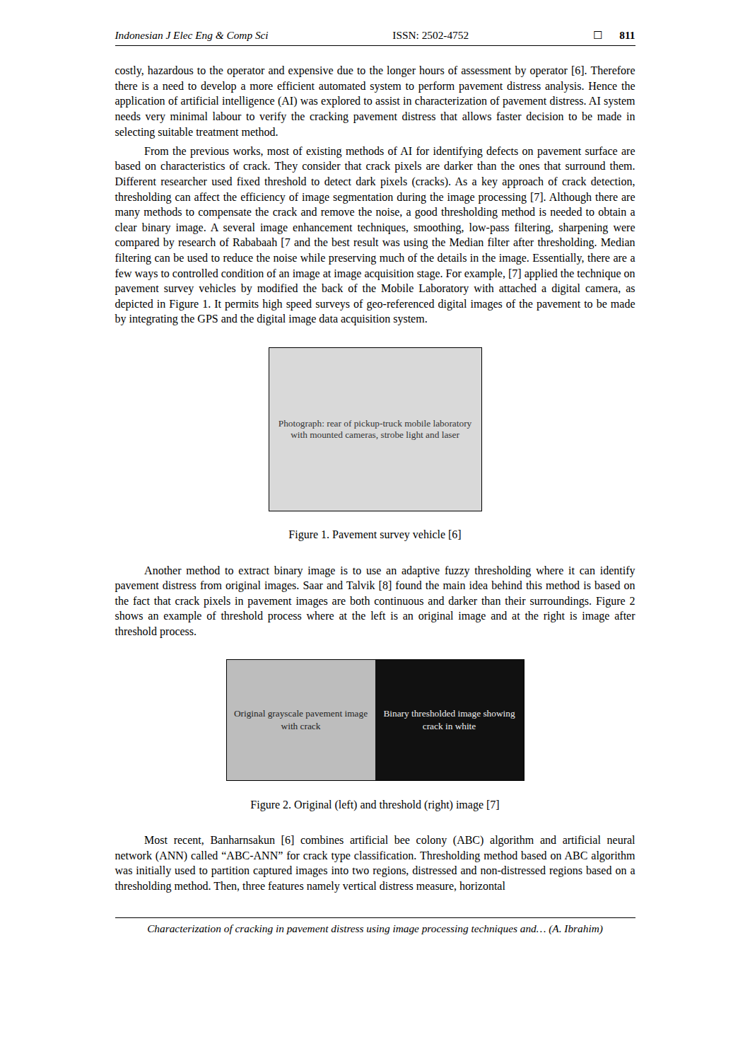Indonesian J Elec Eng & Comp Sci ISSN: 2502-4752 ☐811
costly, hazardous to the operator and expensive due to the longer hours of assessment by operator [6]. Therefore there is a need to develop a more efficient automated system to perform pavement distress analysis. Hence the application of artificial intelligence (AI) was explored to assist in characterization of pavement distress. AI system needs very minimal labour to verify the cracking pavement distress that allows faster decision to be made in selecting suitable treatment method.
From the previous works, most of existing methods of AI for identifying defects on pavement surface are based on characteristics of crack. They consider that crack pixels are darker than the ones that surround them. Different researcher used fixed threshold to detect dark pixels (cracks). As a key approach of crack detection, thresholding can affect the efficiency of image segmentation during the image processing [7]. Although there are many methods to compensate the crack and remove the noise, a good thresholding method is needed to obtain a clear binary image. A several image enhancement techniques, smoothing, low-pass filtering, sharpening were compared by research of Rababaah [7 and the best result was using the Median filter after thresholding. Median filtering can be used to reduce the noise while preserving much of the details in the image. Essentially, there are a few ways to controlled condition of an image at image acquisition stage. For example, [7] applied the technique on pavement survey vehicles by modified the back of the Mobile Laboratory with attached a digital camera, as depicted in Figure 1. It permits high speed surveys of geo-referenced digital images of the pavement to be made by integrating the GPS and the digital image data acquisition system.
Photograph: rear of pickup-truck mobile laboratory with mounted cameras, strobe light and laser
Figure 1. Pavement survey vehicle [6]
Another method to extract binary image is to use an adaptive fuzzy thresholding where it can identify pavement distress from original images. Saar and Talvik [8] found the main idea behind this method is based on the fact that crack pixels in pavement images are both continuous and darker than their surroundings. Figure 2 shows an example of threshold process where at the left is an original image and at the right is image after threshold process.
Original grayscale pavement image with crack
Binary thresholded image showing crack in white
Figure 2. Original (left) and threshold (right) image [7]
Most recent, Banharnsakun [6] combines artificial bee colony (ABC) algorithm and artificial neural network (ANN) called “ABC-ANN” for crack type classification. Thresholding method based on ABC algorithm was initially used to partition captured images into two regions, distressed and non-distressed regions based on a thresholding method. Then, three features namely vertical distress measure, horizontal
Characterization of cracking in pavement distress using image processing techniques and… (A. Ibrahim)